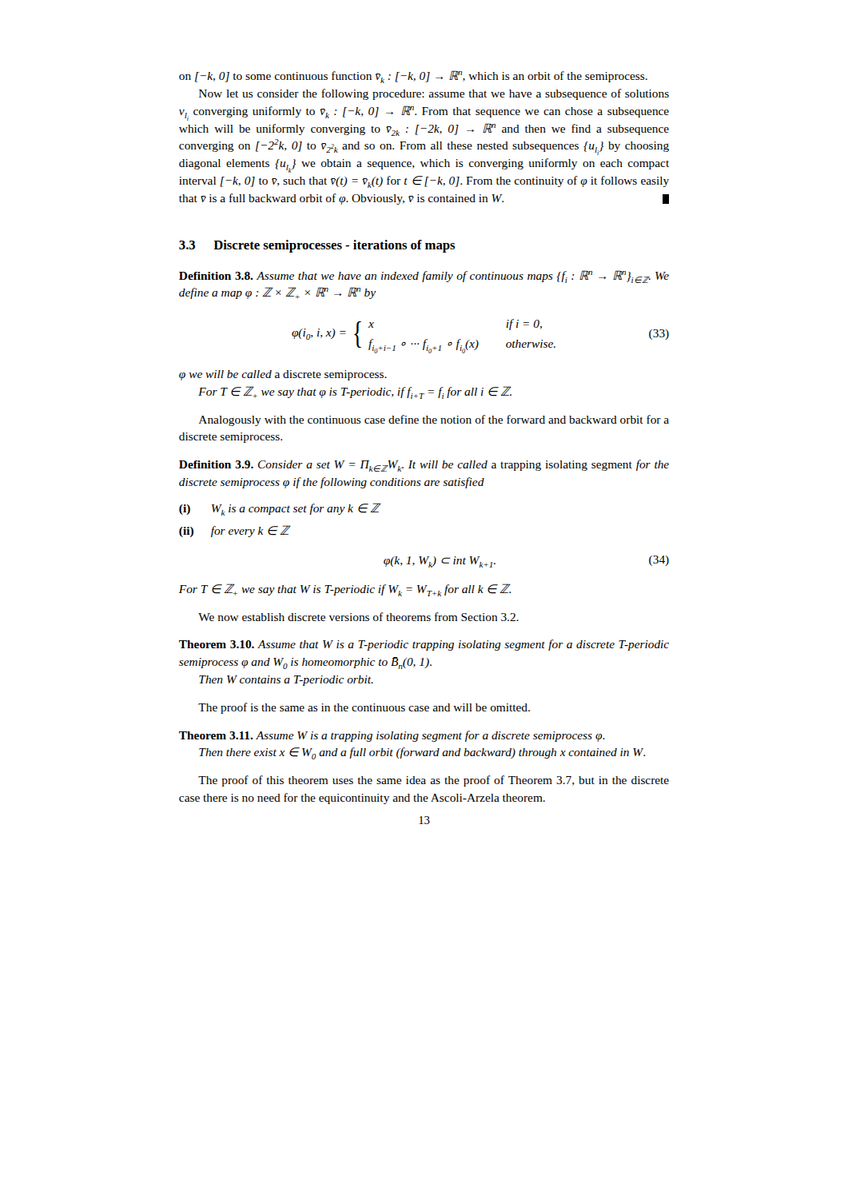on [−k, 0] to some continuous function v̄k : [−k, 0] → ℝn, which is an orbit of the semiprocess.
Now let us consider the following procedure: assume that we have a subsequence of solutions vli converging uniformly to v̄k : [−k, 0] → ℝn. From that sequence we can chose a subsequence which will be uniformly converging to v̄2k : [−2k, 0] → ℝn and then we find a subsequence converging on [−22k, 0] to v̄22k and so on. From all these nested subsequences {uli} by choosing diagonal elements {ulk} we obtain a sequence, which is converging uniformly on each compact interval [−k, 0] to v̄, such that v̄(t) = v̄k(t) for t ∈ [−k, 0]. From the continuity of φ it follows easily that v̄ is a full backward orbit of φ. Obviously, v̄ is contained in W.
3.3 Discrete semiprocesses - iterations of maps
Definition 3.8. Assume that we have an indexed family of continuous maps {fi : ℝn → ℝn}i∈ℤ. We define a map φ : ℤ × ℤ+ × ℝn → ℝn by
φ(i0, i, x) = {
| x | if i = 0 , |
| f i 0 +i−1 ∘ ··· f i 0 +1 ∘ f i 0 (x) | otherwise. |
(33)
φ we will be called a discrete semiprocess.
For T ∈ ℤ+ we say that φ is T-periodic, if fi+T = fi for all i ∈ ℤ.
Analogously with the continuous case define the notion of the forward and backward orbit for a discrete semiprocess.
Definition 3.9. Consider a set W = Πk∈ℤWk. It will be called a trapping isolating segment for the discrete semiprocess φ if the following conditions are satisfied
(i) Wk is a compact set for any k ∈ ℤ (ii) for every k ∈ ℤ
φ(k, 1, Wk) ⊂ int Wk+1.(34)
For T ∈ ℤ+ we say that W is T-periodic if Wk = WT+k for all k ∈ ℤ.
We now establish discrete versions of theorems from Section 3.2.
Theorem 3.10. Assume that W is a T-periodic trapping isolating segment for a discrete T-periodic semiprocess φ and W0 is homeomorphic to B̄n(0, 1).
Then W contains a T-periodic orbit.
The proof is the same as in the continuous case and will be omitted.
Theorem 3.11. Assume W is a trapping isolating segment for a discrete semiprocess φ.
Then there exist x ∈ W0 and a full orbit (forward and backward) through x contained in W.
The proof of this theorem uses the same idea as the proof of Theorem 3.7, but in the discrete case there is no need for the equicontinuity and the Ascoli-Arzela theorem.
13